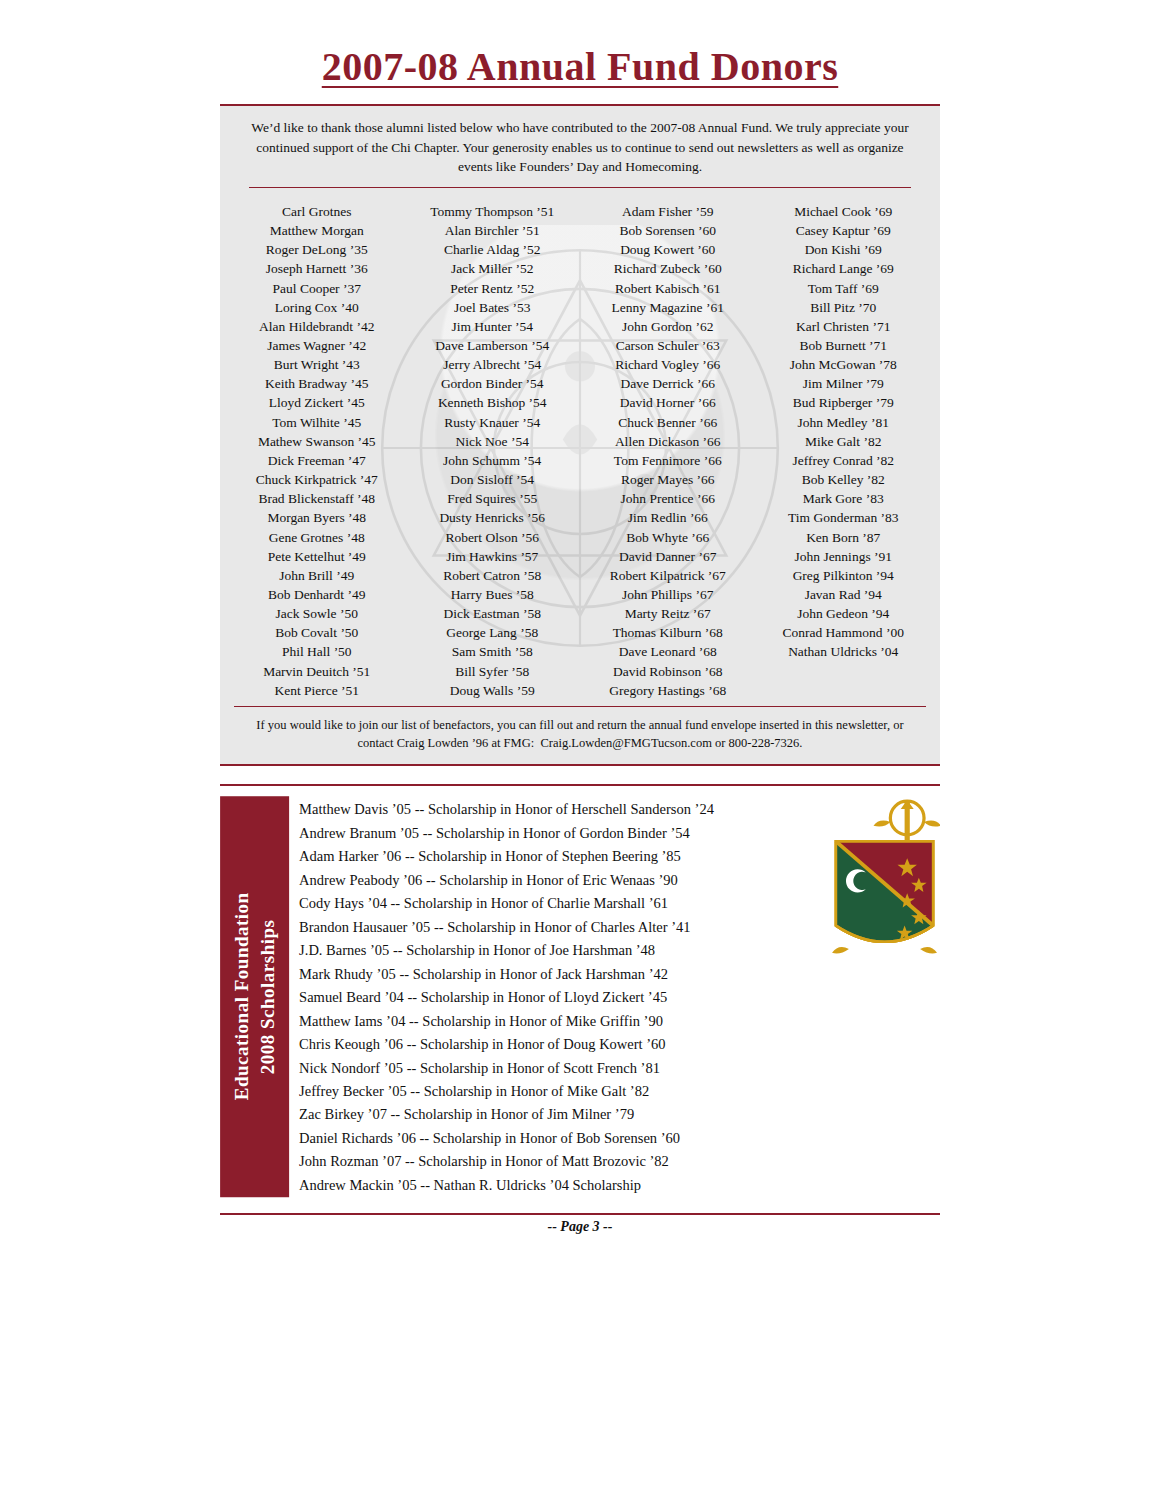2007-08 Annual Fund Donors
We’d like to thank those alumni listed below who have contributed to the 2007-08 Annual Fund. We truly appreciate your continued support of the Chi Chapter. Your generosity enables us to continue to send out newsletters as well as organize events like Founders’ Day and Homecoming.
Carl Grotnes
Matthew Morgan
Roger DeLong ’35
Joseph Harnett ’36
Paul Cooper ’37
Loring Cox ’40
Alan Hildebrandt ’42
James Wagner ’42
Burt Wright ’43
Keith Bradway ’45
Lloyd Zickert ’45
Tom Wilhite ’45
Mathew Swanson ’45
Dick Freeman ’47
Chuck Kirkpatrick ’47
Brad Blickenstaff ’48
Morgan Byers ’48
Gene Grotnes ’48
Pete Kettelhut ’49
John Brill ’49
Bob Denhardt ’49
Jack Sowle ’50
Bob Covalt ’50
Phil Hall ’50
Marvin Deuitch ’51
Kent Pierce ’51
Tommy Thompson ’51
Alan Birchler ’51
Charlie Aldag ’52
Jack Miller ’52
Peter Rentz ’52
Joel Bates ’53
Jim Hunter ’54
Dave Lamberson ’54
Jerry Albrecht ’54
Gordon Binder ’54
Kenneth Bishop ’54
Rusty Knauer ’54
Nick Noe ’54
John Schumm ’54
Don Sisloff ’54
Fred Squires ’55
Dusty Henricks ’56
Robert Olson ’56
Jim Hawkins ’57
Robert Catron ’58
Harry Bues ’58
Dick Eastman ’58
George Lang ’58
Sam Smith ’58
Bill Syfer ’58
Doug Walls ’59
Adam Fisher ’59
Bob Sorensen ’60
Doug Kowert ’60
Richard Zubeck ’60
Robert Kabisch ’61
Lenny Magazine ’61
John Gordon ’62
Carson Schuler ’63
Richard Vogley ’66
Dave Derrick ’66
David Horner ’66
Chuck Benner ’66
Allen Dickason ’66
Tom Fennimore ’66
Roger Mayes ’66
John Prentice ’66
Jim Redlin ’66
Bob Whyte ’66
David Danner ’67
Robert Kilpatrick ’67
John Phillips ’67
Marty Reitz ’67
Thomas Kilburn ’68
Dave Leonard ’68
David Robinson ’68
Gregory Hastings ’68
Michael Cook ’69
Casey Kaptur ’69
Don Kishi ’69
Richard Lange ’69
Tom Taff ’69
Bill Pitz ’70
Karl Christen ’71
Bob Burnett ’71
John McGowan ’78
Jim Milner ’79
Bud Ripberger ’79
John Medley ’81
Mike Galt ’82
Jeffrey Conrad ’82
Bob Kelley ’82
Mark Gore ’83
Tim Gonderman ’83
Ken Born ’87
John Jennings ’91
Greg Pilkinton ’94
Javan Rad ’94
John Gedeon ’94
Conrad Hammond ’00
Nathan Uldricks ’04
If you would like to join our list of benefactors, you can fill out and return the annual fund envelope inserted in this newsletter, or contact Craig Lowden ’96 at FMG: Craig.Lowden@FMGTucson.com or 800-228-7326.
Educational Foundation
2008 Scholarships
Matthew Davis ’05 -- Scholarship in Honor of Herschell Sanderson ’24
Andrew Branum ’05 -- Scholarship in Honor of Gordon Binder ’54
Adam Harker ’06 -- Scholarship in Honor of Stephen Beering ’85
Andrew Peabody ’06 -- Scholarship in Honor of Eric Wenaas ’90
Cody Hays ’04 -- Scholarship in Honor of Charlie Marshall ’61
Brandon Hausauer ’05 -- Scholarship in Honor of Charles Alter ’41
J.D. Barnes ’05 -- Scholarship in Honor of Joe Harshman ’48
Mark Rhudy ’05 -- Scholarship in Honor of Jack Harshman ’42
Samuel Beard ’04 -- Scholarship in Honor of Lloyd Zickert ’45
Matthew Iams ’04 -- Scholarship in Honor of Mike Griffin ’90
Chris Keough ’06 -- Scholarship in Honor of Doug Kowert ’60
Nick Nondorf ’05 -- Scholarship in Honor of Scott French ’81
Jeffrey Becker ’05 -- Scholarship in Honor of Mike Galt ’82
Zac Birkey ’07 -- Scholarship in Honor of Jim Milner ’79
Daniel Richards ’06 -- Scholarship in Honor of Bob Sorensen ’60
John Rozman ’07 -- Scholarship in Honor of Matt Brozovic ’82
Andrew Mackin ’05 -- Nathan R. Uldricks ’04 Scholarship
-- Page 3 --